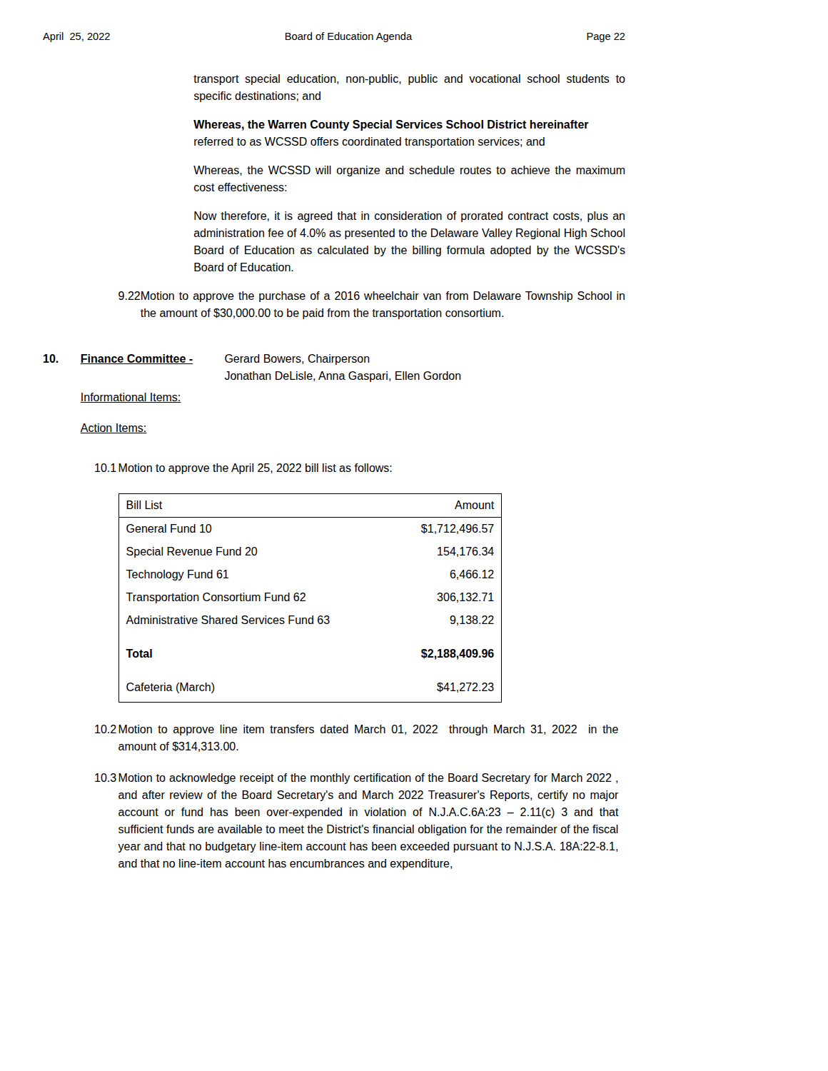April 25, 2022 Board of Education Agenda Page 22
transport special education, non-public, public and vocational school students to specific destinations; and
Whereas, the Warren County Special Services School District hereinafter
referred to as WCSSD offers coordinated transportation services; and
Whereas, the WCSSD will organize and schedule routes to achieve the maximum cost effectiveness:
Now therefore, it is agreed that in consideration of prorated contract costs, plus an administration fee of 4.0% as presented to the Delaware Valley Regional High School Board of Education as calculated by the billing formula adopted by the WCSSD's Board of Education.
9.22
Motion to approve the purchase of a 2016 wheelchair van from Delaware Township School in the amount of $30,000.00 to be paid from the transportation consortium.
10.
Finance Committee -
Gerard Bowers, Chairperson Jonathan DeLisle, Anna Gaspari, Ellen Gordon
Informational Items:
Action Items:
10.1
Motion to approve the April 25, 2022 bill list as follows:
| Bill List | Amount |
| General Fund 10 | $1,712,496.57 |
| Special Revenue Fund 20 | 154,176.34 |
| Technology Fund 61 | 6,466.12 |
| Transportation Consortium Fund 62 | 306,132.71 |
| Administrative Shared Services Fund 63 | 9,138.22 |
| Total | $2,188,409.96 |
| Cafeteria (March) | $ 41,272.23 |
10.2
Motion to approve line item transfers dated March 01, 2022 through March 31, 2022 in the amount of $314,313.00.
10.3
Motion to acknowledge receipt of the monthly certification of the Board Secretary for March 2022 , and after review of the Board Secretary's and March 2022 Treasurer's Reports, certify no major account or fund has been over-expended in violation of N.J.A.C.6A:23 – 2.11(c) 3 and that sufficient funds are available to meet the District's financial obligation for the remainder of the fiscal year and that no budgetary line-item account has been exceeded pursuant to N.J.S.A. 18A:22-8.1, and that no line-item account has encumbrances and expenditure,